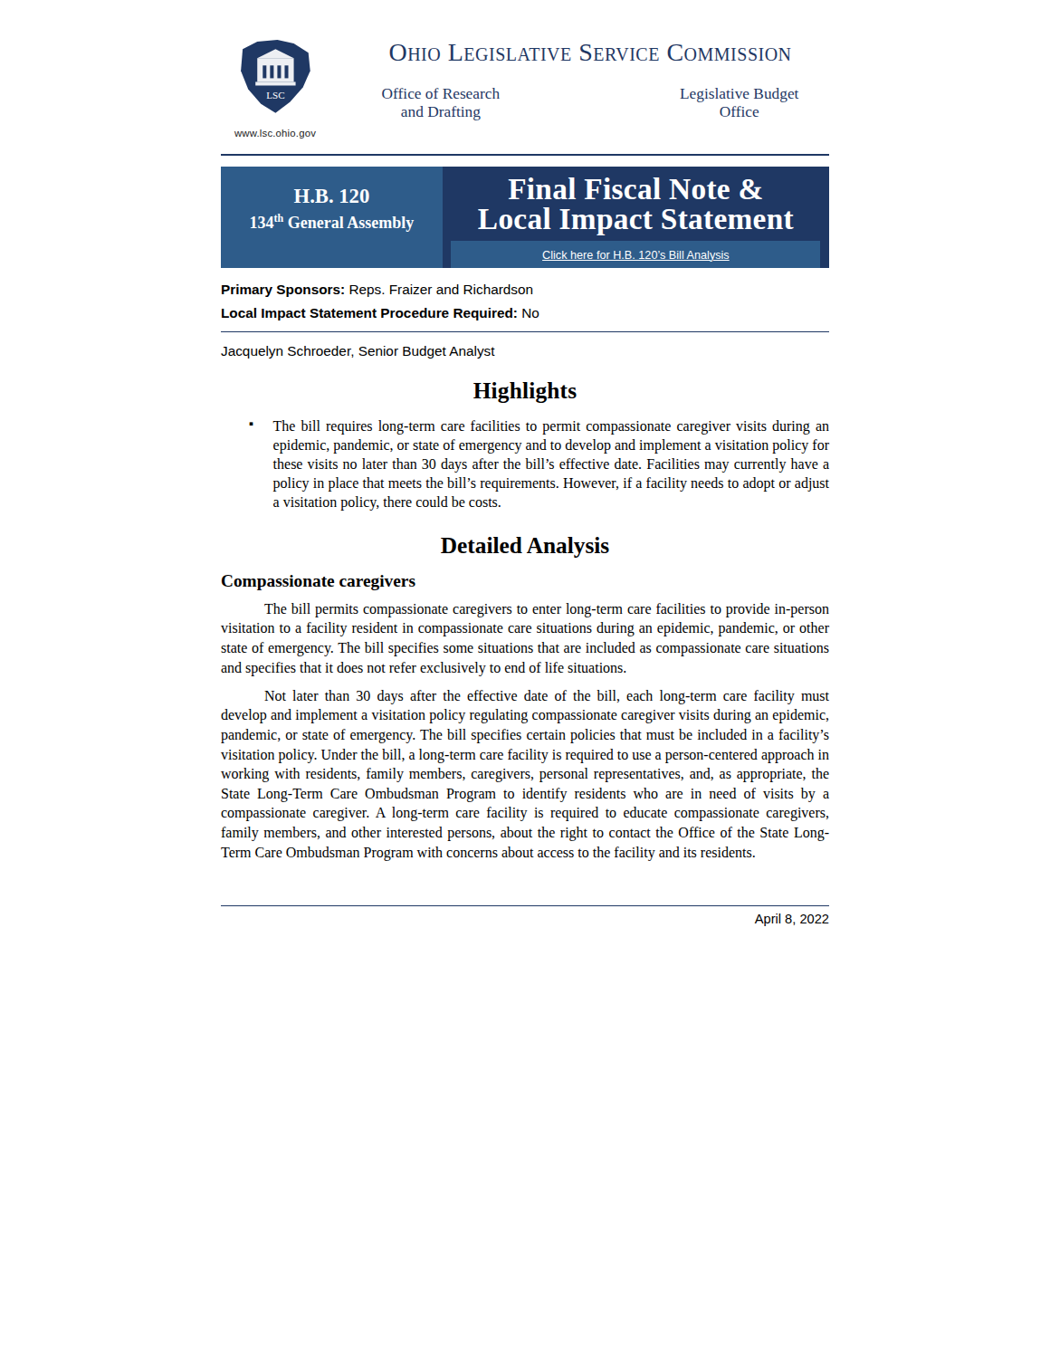LSC
www.lsc.ohio.gov
Ohio Legislative Service Commission
Office of Research
and Drafting
Legislative Budget
Office
H.B. 120
134th General Assembly
Final Fiscal Note &
Local Impact Statement
Click here for H.B. 120’s Bill Analysis
Primary Sponsors: Reps. Fraizer and Richardson
Local Impact Statement Procedure Required: No
Jacquelyn Schroeder, Senior Budget Analyst
Highlights
The bill requires long-term care facilities to permit compassionate caregiver visits during an epidemic, pandemic, or state of emergency and to develop and implement a visitation policy for these visits no later than 30 days after the bill’s effective date. Facilities may currently have a policy in place that meets the bill’s requirements. However, if a facility needs to adopt or adjust a visitation policy, there could be costs.
Detailed Analysis
Compassionate caregivers
The bill permits compassionate caregivers to enter long-term care facilities to provide in-person visitation to a facility resident in compassionate care situations during an epidemic, pandemic, or other state of emergency. The bill specifies some situations that are included as compassionate care situations and specifies that it does not refer exclusively to end of life situations.
Not later than 30 days after the effective date of the bill, each long-term care facility must develop and implement a visitation policy regulating compassionate caregiver visits during an epidemic, pandemic, or state of emergency. The bill specifies certain policies that must be included in a facility’s visitation policy. Under the bill, a long-term care facility is required to use a person-centered approach in working with residents, family members, caregivers, personal representatives, and, as appropriate, the State Long-Term Care Ombudsman Program to identify residents who are in need of visits by a compassionate caregiver. A long-term care facility is required to educate compassionate caregivers, family members, and other interested persons, about the right to contact the Office of the State Long-Term Care Ombudsman Program with concerns about access to the facility and its residents.
April 8, 2022